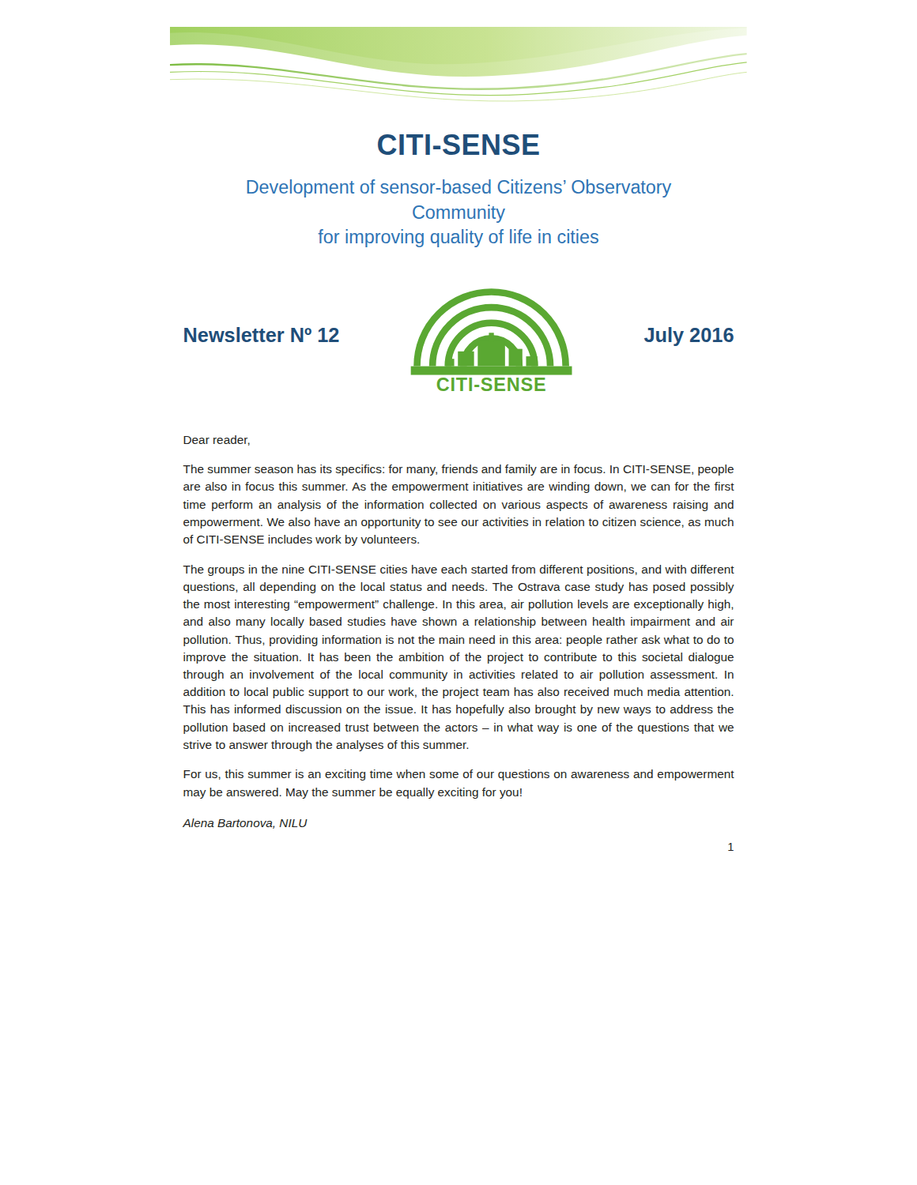CITI-SENSE
Development of sensor-based Citizens’ Observatory Community
for improving quality of life in cities
Newsletter Nº 12
CITI-SENSE
July 2016
Dear reader,
The summer season has its specifics: for many, friends and family are in focus. In CITI-SENSE, people are also in focus this summer. As the empowerment initiatives are winding down, we can for the first time perform an analysis of the information collected on various aspects of awareness raising and empowerment. We also have an opportunity to see our activities in relation to citizen science, as much of CITI-SENSE includes work by volunteers.
The groups in the nine CITI-SENSE cities have each started from different positions, and with different questions, all depending on the local status and needs. The Ostrava case study has posed possibly the most interesting “empowerment” challenge. In this area, air pollution levels are exceptionally high, and also many locally based studies have shown a relationship between health impairment and air pollution. Thus, providing information is not the main need in this area: people rather ask what to do to improve the situation. It has been the ambition of the project to contribute to this societal dialogue through an involvement of the local community in activities related to air pollution assessment. In addition to local public support to our work, the project team has also received much media attention. This has informed discussion on the issue. It has hopefully also brought by new ways to address the pollution based on increased trust between the actors – in what way is one of the questions that we strive to answer through the analyses of this summer.
For us, this summer is an exciting time when some of our questions on awareness and empowerment may be answered. May the summer be equally exciting for you!
Alena Bartonova, NILU
1